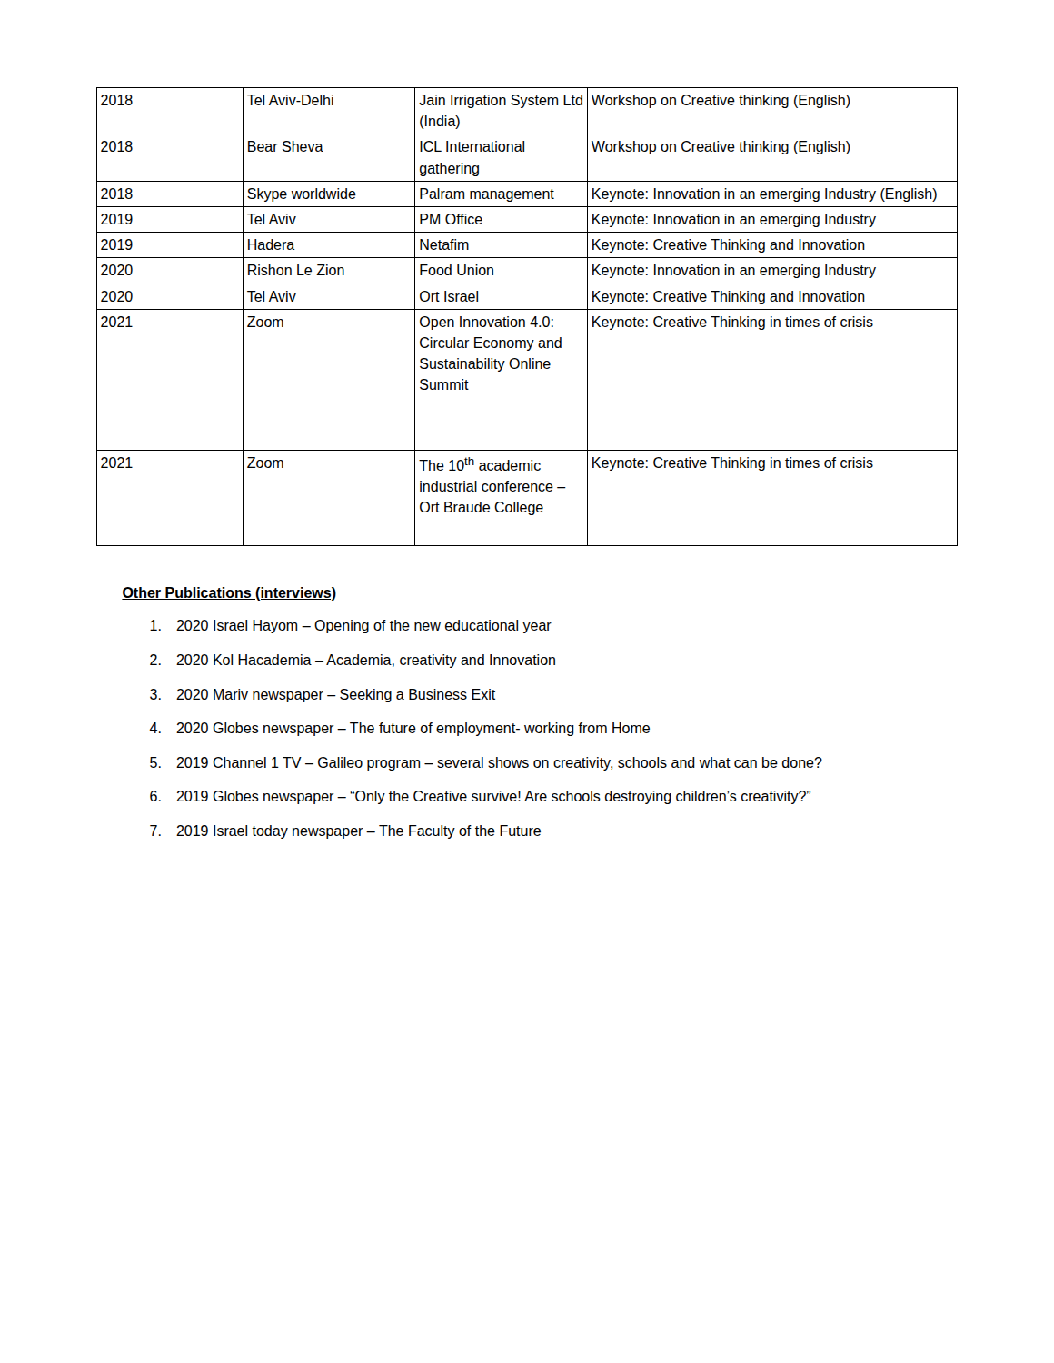| 2018 | Tel Aviv-Delhi | Jain Irrigation System Ltd (India) | Workshop on Creative thinking (English) |
| 2018 | Bear Sheva | ICL International gathering | Workshop on Creative thinking (English) |
| 2018 | Skype worldwide | Palram management | Keynote: Innovation in an emerging Industry (English) |
| 2019 | Tel Aviv | PM Office | Keynote: Innovation in an emerging Industry |
| 2019 | Hadera | Netafim | Keynote: Creative Thinking and Innovation |
| 2020 | Rishon Le Zion | Food Union | Keynote: Innovation in an emerging Industry |
| 2020 | Tel Aviv | Ort Israel | Keynote: Creative Thinking and Innovation |
| 2021 | Zoom | Open Innovation 4.0: Circular Economy and Sustainability Online Summit | Keynote: Creative Thinking in times of crisis |
| 2021 | Zoom | The 10 th academic industrial conference – Ort Braude College | Keynote: Creative Thinking in times of crisis |
Other Publications (interviews)
2020 Israel Hayom – Opening of the new educational year
2020 Kol Hacademia – Academia, creativity and Innovation
2020 Mariv newspaper – Seeking a Business Exit
2020 Globes newspaper – The future of employment- working from Home
2019 Channel 1 TV – Galileo program – several shows on creativity, schools and what can be done?
2019 Globes newspaper – “Only the Creative survive! Are schools destroying children’s creativity?”
2019 Israel today newspaper – The Faculty of the Future